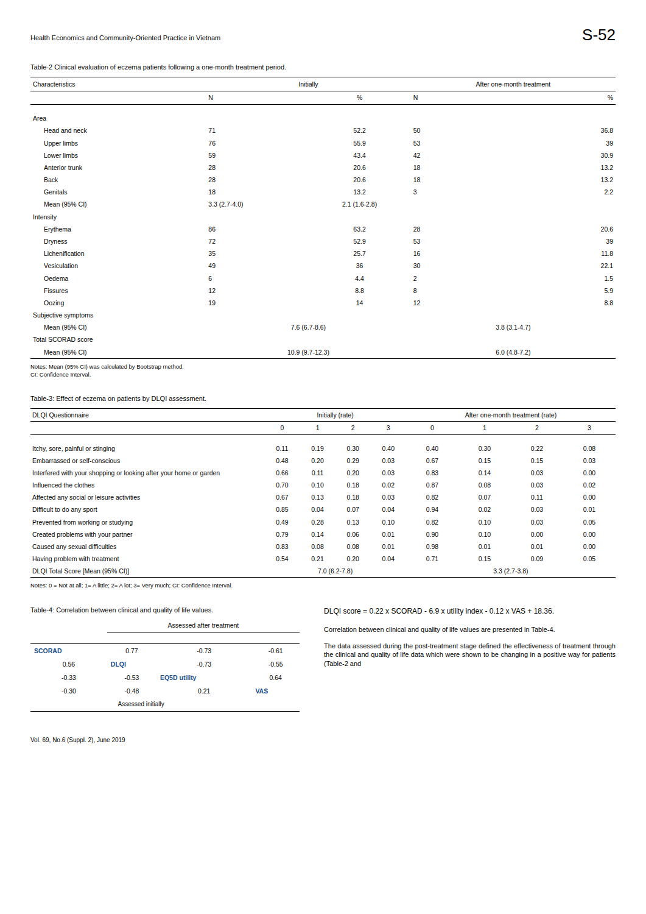Health Economics and Community-Oriented Practice in Vietnam
S-52
Table-2 Clinical evaluation of eczema patients following a one-month treatment period.
| Characteristics | Initially | After one-month treatment |
| --- | --- | --- |
| | N | % | N | % |
| Area | | | | |
| Head and neck | 71 | 52.2 | 50 | 36.8 |
| Upper limbs | 76 | 55.9 | 53 | 39 |
| Lower limbs | 59 | 43.4 | 42 | 30.9 |
| Anterior trunk | 28 | 20.6 | 18 | 13.2 |
| Back | 28 | 20.6 | 18 | 13.2 |
| Genitals | 18 | 13.2 | 3 | 2.2 |
| Mean (95% CI) | 3.3 (2.7-4.0) | 2.1 (1.6-2.8) | | |
| Intensity | | | | |
| Erythema | 86 | 63.2 | 28 | 20.6 |
| Dryness | 72 | 52.9 | 53 | 39 |
| Lichenification | 35 | 25.7 | 16 | 11.8 |
| Vesiculation | 49 | 36 | 30 | 22.1 |
| Oedema | 6 | 4.4 | 2 | 1.5 |
| Fissures | 12 | 8.8 | 8 | 5.9 |
| Oozing | 19 | 14 | 12 | 8.8 |
| Subjective symptoms | | | | |
| Mean (95% CI) | 7.6 (6.7-8.6) | 3.8 (3.1-4.7) |
| Total SCORAD score | | | | |
| Mean (95% CI) | 10.9 (9.7-12.3) | 6.0 (4.8-7.2) |
Notes: Mean (95% CI) was calculated by Bootstrap method.
CI: Confidence Interval.
Table-3: Effect of eczema on patients by DLQI assessment.
| DLQI Questionnaire | Initially (rate) | After one-month treatment (rate) |
| --- | --- | --- |
| | 0 | 1 | 2 | 3 | 0 | 1 | 2 | 3 |
| Itchy, sore, painful or stinging | 0.11 | 0.19 | 0.30 | 0.40 | 0.40 | 0.30 | 0.22 | 0.08 |
| Embarrassed or self-conscious | 0.48 | 0.20 | 0.29 | 0.03 | 0.67 | 0.15 | 0.15 | 0.03 |
| Interfered with your shopping or looking after your home or garden | 0.66 | 0.11 | 0.20 | 0.03 | 0.83 | 0.14 | 0.03 | 0.00 |
| Influenced the clothes | 0.70 | 0.10 | 0.18 | 0.02 | 0.87 | 0.08 | 0.03 | 0.02 |
| Affected any social or leisure activities | 0.67 | 0.13 | 0.18 | 0.03 | 0.82 | 0.07 | 0.11 | 0.00 |
| Difficult to do any sport | 0.85 | 0.04 | 0.07 | 0.04 | 0.94 | 0.02 | 0.03 | 0.01 |
| Prevented from working or studying | 0.49 | 0.28 | 0.13 | 0.10 | 0.82 | 0.10 | 0.03 | 0.05 |
| Created problems with your partner | 0.79 | 0.14 | 0.06 | 0.01 | 0.90 | 0.10 | 0.00 | 0.00 |
| Caused any sexual difficulties | 0.83 | 0.08 | 0.08 | 0.01 | 0.98 | 0.01 | 0.01 | 0.00 |
| Having problem with treatment | 0.54 | 0.21 | 0.20 | 0.04 | 0.71 | 0.15 | 0.09 | 0.05 |
| DLQI Total Score [Mean (95% CI)] | 7.0 (6.2-7.8) | 3.3 (2.7-3.8) |
Notes: 0 = Not at all; 1= A little; 2= A lot; 3= Very much; CI: Confidence Interval.
Table-4: Correlation between clinical and quality of life values.
| | Assessed after treatment |
| SCORAD | 0.77 | -0.73 | -0.61 |
| 0.56 | DLQI | -0.73 | -0.55 |
| -0.33 | -0.53 | EQ5D utility | 0.64 |
| -0.30 | -0.48 | 0.21 | VAS |
| Assessed initially | |
DLQI score = 0.22 x SCORAD - 6.9 x utility index - 0.12 x VAS + 18.36.
Correlation between clinical and quality of life values are presented in Table-4.
The data assessed during the post-treatment stage defined the effectiveness of treatment through the clinical and quality of life data which were shown to be changing in a positive way for patients (Table-2 and
Vol. 69, No.6 (Suppl. 2), June 2019